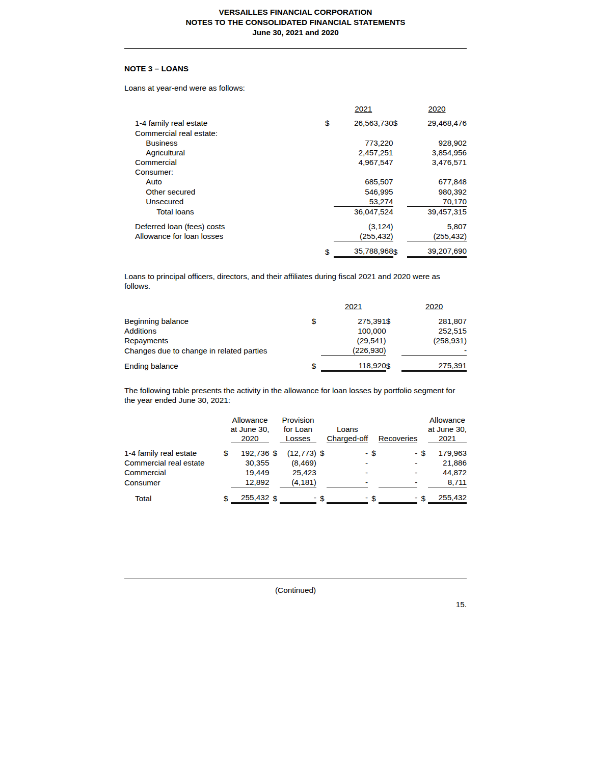VERSAILLES FINANCIAL CORPORATION
NOTES TO THE CONSOLIDATED FINANCIAL STATEMENTS
June 30, 2021 and 2020
NOTE 3 – LOANS
Loans at year-end were as follows:
| | | 2021 | | 2020 |
| 1-4 family real estate | $ | 26,563,730 | $ | 29,468,476 |
| Commercial real estate: | | | | |
| Business | | 773,220 | | 928,902 |
| Agricultural | | 2,457,251 | | 3,854,956 |
| Commercial | | 4,967,547 | | 3,476,571 |
| Consumer: | | | | |
| Auto | | 685,507 | | 677,848 |
| Other secured | | 546,995 | | 980,392 |
| Unsecured | | 53,274 | | 70,170 |
| Total loans | | 36,047,524 | | 39,457,315 |
| Deferred loan (fees) costs | | (3,124) | | 5,807 |
| Allowance for loan losses | | (255,432) | | (255,432) |
| | $ | 35,788,968 | $ | 39,207,690 |
Loans to principal officers, directors, and their affiliates during fiscal 2021 and 2020 were as follows.
| | | 2021 | | 2020 |
| Beginning balance | $ | 275,391 | $ | 281,807 |
| Additions | | 100,000 | | 252,515 |
| Repayments | | (29,541) | | (258,931) |
| Changes due to change in related parties | | (226,930) | | - |
| Ending balance | $ | 118,920 | $ | 275,391 |
The following table presents the activity in the allowance for loan losses by portfolio segment for the year ended June 30, 2021:
| | | Allowance | | | Provision | | | | | | | | | Allowance |
| | | at June 30, | | | for Loan | | | Loans | | | | | | at June 30, |
| | | 2020 | | | Losses | | | Charged-off | | | Recoveries | | | 2021 |
| 1-4 family real estate | $ | 192,736 | | $ | (12,773) | | $ | - | | $ | - | | $ | 179,963 |
| Commercial real estate | | 30,355 | | | (8,469) | | | - | | | - | | | 21,886 |
| Commercial | | 19,449 | | | 25,423 | | | - | | | - | | | 44,872 |
| Consumer | | 12,892 | | | (4,181) | | | - | | | - | | | 8,711 |
| Total | $ | 255,432 | | $ | - | | $ | - | | $ | - | | $ | 255,432 |
(Continued)
15.